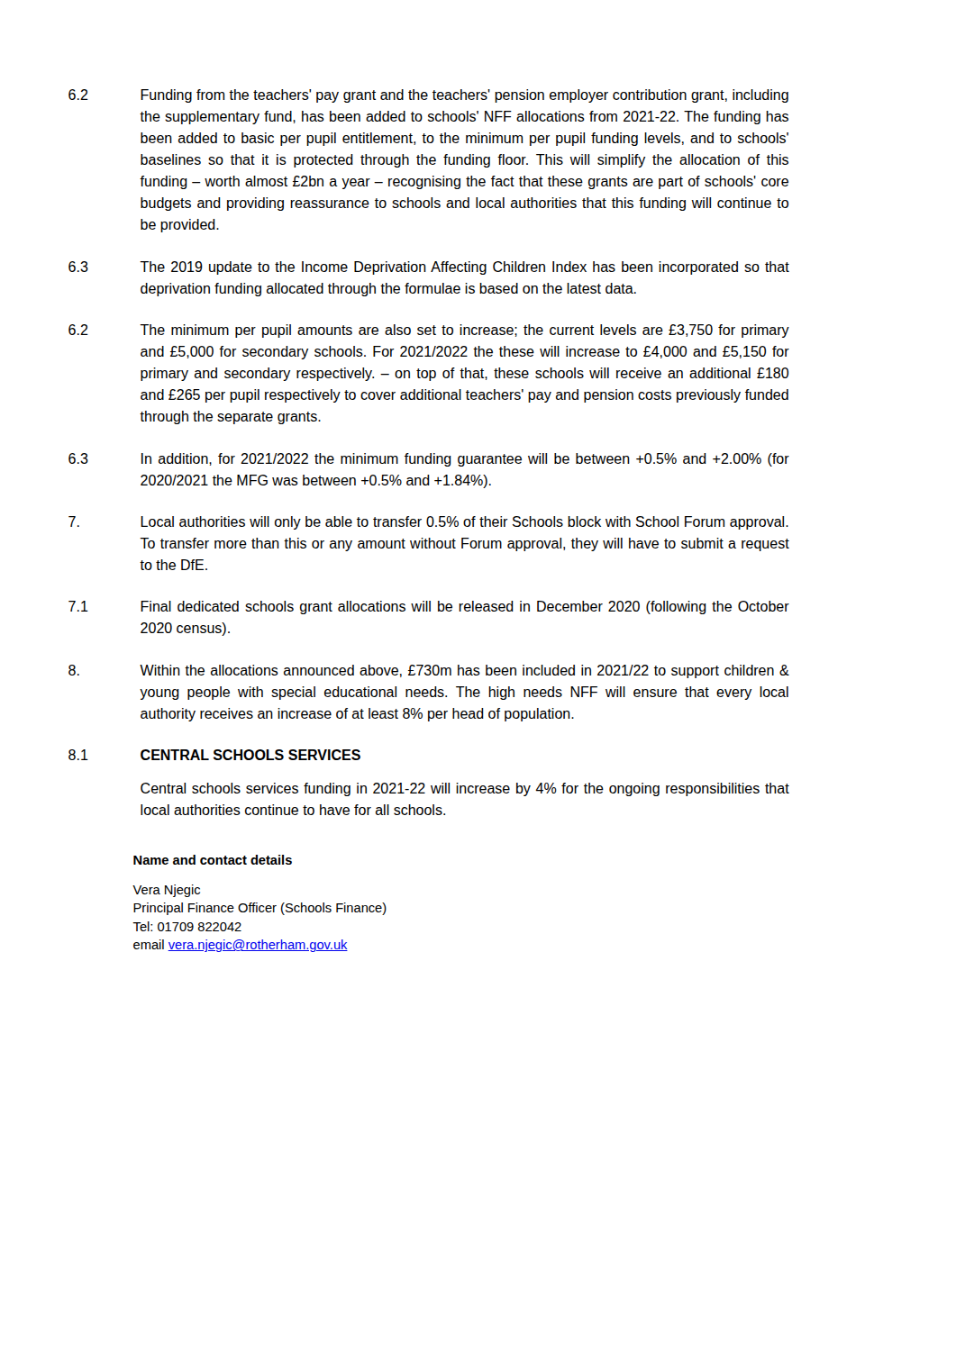6.2
Funding from the teachers' pay grant and the teachers' pension employer contribution grant, including the supplementary fund, has been added to schools' NFF allocations from 2021-22. The funding has been added to basic per pupil entitlement, to the minimum per pupil funding levels, and to schools' baselines so that it is protected through the funding floor. This will simplify the allocation of this funding – worth almost £2bn a year – recognising the fact that these grants are part of schools' core budgets and providing reassurance to schools and local authorities that this funding will continue to be provided.
6.3
The 2019 update to the Income Deprivation Affecting Children Index has been incorporated so that deprivation funding allocated through the formulae is based on the latest data.
6.2
The minimum per pupil amounts are also set to increase; the current levels are £3,750 for primary and £5,000 for secondary schools. For 2021/2022 the these will increase to £4,000 and £5,150 for primary and secondary respectively. – on top of that, these schools will receive an additional £180 and £265 per pupil respectively to cover additional teachers' pay and pension costs previously funded through the separate grants.
6.3
In addition, for 2021/2022 the minimum funding guarantee will be between +0.5% and +2.00% (for 2020/2021 the MFG was between +0.5% and +1.84%).
7.
Local authorities will only be able to transfer 0.5% of their Schools block with School Forum approval. To transfer more than this or any amount without Forum approval, they will have to submit a request to the DfE.
7.1
Final dedicated schools grant allocations will be released in December 2020 (following the October 2020 census).
8.
Within the allocations announced above, £730m has been included in 2021/22 to support children & young people with special educational needs. The high needs NFF will ensure that every local authority receives an increase of at least 8% per head of population.
8.1
CENTRAL SCHOOLS SERVICES
Central schools services funding in 2021-22 will increase by 4% for the ongoing responsibilities that local authorities continue to have for all schools.
Name and contact details
Vera Njegic
Principal Finance Officer (Schools Finance)
Tel: 01709 822042
email vera.njegic@rotherham.gov.uk